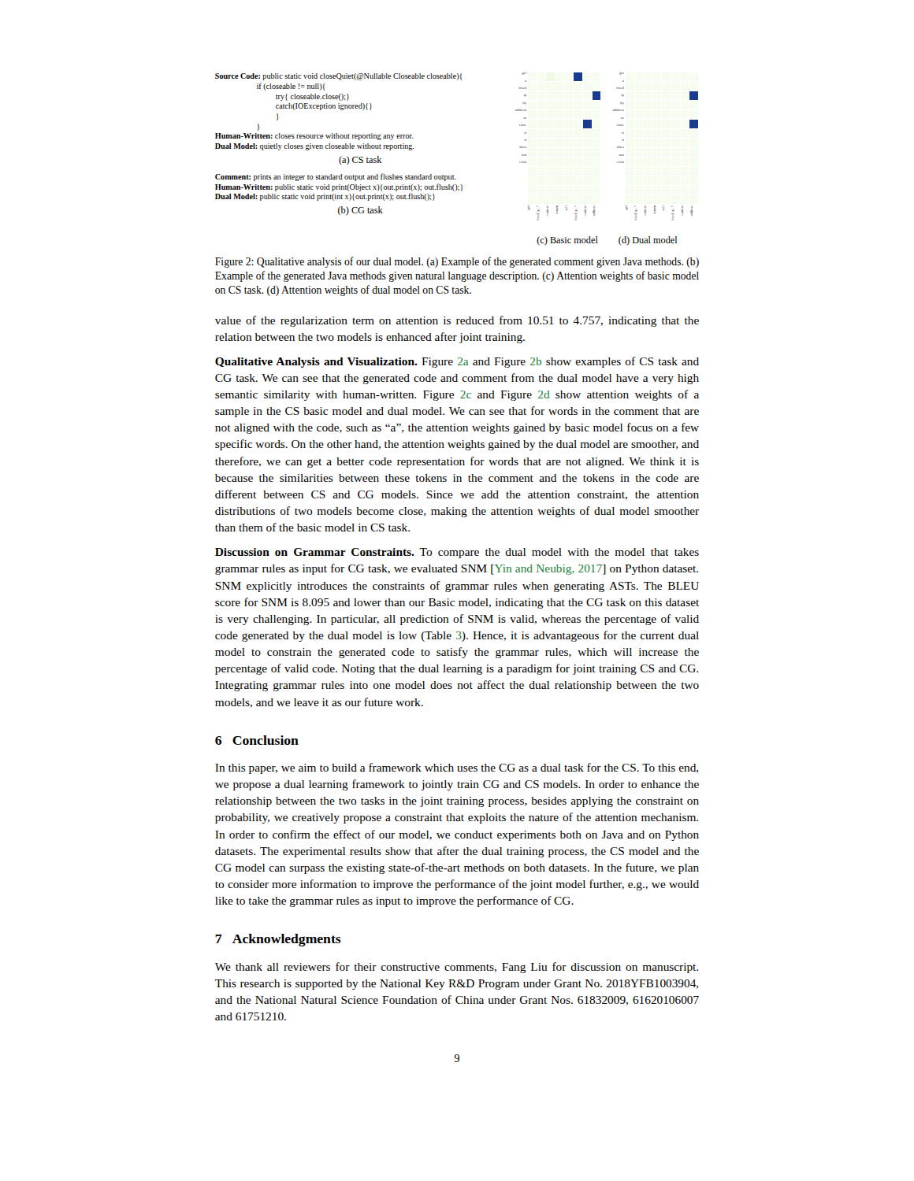Source Code: public static void closeQuiet(@Nullable Closeable closeable){
if (closeable != null){
try{ closeable.close();}
catch(IOException ignored){}
}
}
Human-Written: closes resource without reporting any error.
Dual Model: quietly closes given closeable without reporting.
(a) CS task
Comment: prints an integer to standard output and flushes standard output.
Human-Written: public static void print(Object x){out.print(x); out.flush();}
Dual Model: public static void print(int x){out.print(x); out.flush();}
(b) CG task
get afixed ip by address or raise if it does not exist
get fixed_ip_*context return self fixed_ip_*context address
get afixed ip by address or raise if it does not exist
get fixed_ip_*context return self fixed_ip_*context address
(c) Basic model (d) Dual model
Figure 2: Qualitative analysis of our dual model. (a) Example of the generated comment given Java methods. (b) Example of the generated Java methods given natural language description. (c) Attention weights of basic model on CS task. (d) Attention weights of dual model on CS task.
value of the regularization term on attention is reduced from 10.51 to 4.757, indicating that the relation between the two models is enhanced after joint training.
Qualitative Analysis and Visualization. Figure 2a and Figure 2b show examples of CS task and CG task. We can see that the generated code and comment from the dual model have a very high semantic similarity with human-written. Figure 2c and Figure 2d show attention weights of a sample in the CS basic model and dual model. We can see that for words in the comment that are not aligned with the code, such as “a”, the attention weights gained by basic model focus on a few specific words. On the other hand, the attention weights gained by the dual model are smoother, and therefore, we can get a better code representation for words that are not aligned. We think it is because the similarities between these tokens in the comment and the tokens in the code are different between CS and CG models. Since we add the attention constraint, the attention distributions of two models become close, making the attention weights of dual model smoother than them of the basic model in CS task.
Discussion on Grammar Constraints. To compare the dual model with the model that takes grammar rules as input for CG task, we evaluated SNM [Yin and Neubig, 2017] on Python dataset. SNM explicitly introduces the constraints of grammar rules when generating ASTs. The BLEU score for SNM is 8.095 and lower than our Basic model, indicating that the CG task on this dataset is very challenging. In particular, all prediction of SNM is valid, whereas the percentage of valid code generated by the dual model is low (Table 3). Hence, it is advantageous for the current dual model to constrain the generated code to satisfy the grammar rules, which will increase the percentage of valid code. Noting that the dual learning is a paradigm for joint training CS and CG. Integrating grammar rules into one model does not affect the dual relationship between the two models, and we leave it as our future work.
6 Conclusion
In this paper, we aim to build a framework which uses the CG as a dual task for the CS. To this end, we propose a dual learning framework to jointly train CG and CS models. In order to enhance the relationship between the two tasks in the joint training process, besides applying the constraint on probability, we creatively propose a constraint that exploits the nature of the attention mechanism. In order to confirm the effect of our model, we conduct experiments both on Java and on Python datasets. The experimental results show that after the dual training process, the CS model and the CG model can surpass the existing state-of-the-art methods on both datasets. In the future, we plan to consider more information to improve the performance of the joint model further, e.g., we would like to take the grammar rules as input to improve the performance of CG.
7 Acknowledgments
We thank all reviewers for their constructive comments, Fang Liu for discussion on manuscript. This research is supported by the National Key R&D Program under Grant No. 2018YFB1003904, and the National Natural Science Foundation of China under Grant Nos. 61832009, 61620106007 and 61751210.
9